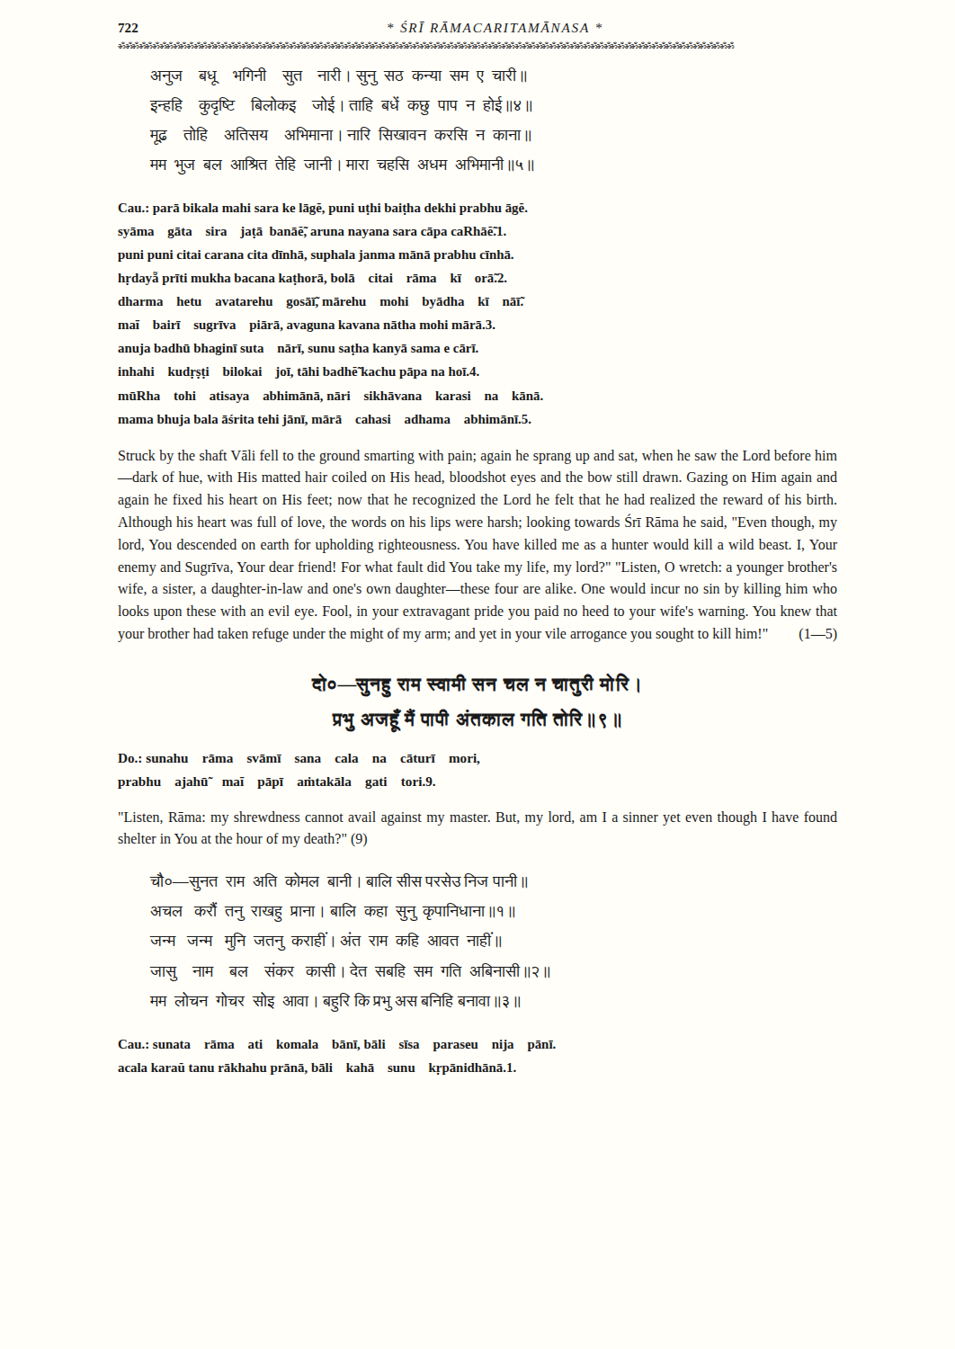722 * ŚRĪ RĀMACARITAMĀNASA *
ॐॐॐॐॐॐॐॐॐॐॐॐॐॐॐॐॐॐॐॐॐॐॐॐॐॐॐॐॐॐॐॐॐॐॐॐॐॐॐॐॐॐॐॐॐॐॐॐॐॐॐॐॐॐॐॐॐॐॐॐॐॐॐॐॐॐॐॐॐॐॐॐॐॐॐॐॐॐॐॐॐॐॐॐॐॐॐॐॐॐ
अनुज बधू भगिनी सुत नारी। सुनु सठ कन्या सम ए चारी॥ इन्हहि कुदृष्टि बिलोकइ जोई। ताहि बधें कछु पाप न होई॥४॥ मूढ़ तोहि अतिसय अभिमाना। नारि सिखावन करसि न काना॥ मम भुज बल आश्रित तेहि जानी। मारा चहसि अधम अभिमानी॥५॥
Cau.: parā bikala mahi sara ke lāgĕ, puni uṭhi baiṭha dekhi prabhu āgĕ. syāma gāta sira jaṭā banāĕ̃, aruna nayana sara cāpa caRhāĕ̃.1. puni puni citai carana cita dīnhā, suphala janma mānā prabhu cīnhā. hṛdayẵ prīti mukha bacana kaṭhorā, bolā citai rāma kī orā̃.2. dharma hetu avatarehu gosāī̃, mārehu mohi byādha kī nāī̃. maĩ bairī sugrīva piārā, avaguna kavana nātha mohi mārā.3. anuja badhū bhaginī suta nārī, sunu saṭha kanyā sama e cārī. inhahi kudṛṣṭi bilokai joī, tāhi badhĕ̃ kachu pāpa na hoī.4. mūRha tohi atisaya abhimānā, nāri sikhāvana karasi na kānā. mama bhuja bala āśrita tehi jānī, mārā cahasi adhama abhimānī.5.
Struck by the shaft Vāli fell to the ground smarting with pain; again he sprang up and sat, when he saw the Lord before him—dark of hue, with His matted hair coiled on His head, bloodshot eyes and the bow still drawn. Gazing on Him again and again he fixed his heart on His feet; now that he recognized the Lord he felt that he had realized the reward of his birth. Although his heart was full of love, the words on his lips were harsh; looking towards Śrī Rāma he said, "Even though, my lord, You descended on earth for upholding righteousness. You have killed me as a hunter would kill a wild beast. I, Your enemy and Sugrīva, Your dear friend! For what fault did You take my life, my lord?" "Listen, O wretch: a younger brother's wife, a sister, a daughter-in-law and one's own daughter—these four are alike. One would incur no sin by killing him who looks upon these with an evil eye. Fool, in your extravagant pride you paid no heed to your wife's warning. You knew that your brother had taken refuge under the might of my arm; and yet in your vile arrogance you sought to kill him!" (1—5)
दो०—सुनहु राम स्वामी सन चल न चातुरी मोरि।
प्रभु अजहूँ मैं पापी अंतकाल गति तोरि॥९॥
Do.: sunahu rāma svāmī sana cala na cāturī mori, prabhu ajahū̃ maĩ pāpī aṁtakāla gati tori.9.
"Listen, Rāma: my shrewdness cannot avail against my master. But, my lord, am I a sinner yet even though I have found shelter in You at the hour of my death?" (9)
चौ०—सुनत राम अति कोमल बानी। बालि सीस परसेउ निज पानी॥ अचल करौं तनु राखहु प्राना। बालि कहा सुनु कृपानिधाना॥१॥ जन्म जन्म मुनि जतनु कराहीं। अंत राम कहि आवत नाहीं॥ जासु नाम बल संकर कासी। देत सबहि सम गति अबिनासी॥२॥ मम लोचन गोचर सोइ आवा। बहुरि कि प्रभु अस बनिहि बनावा॥३॥
Cau.: sunata rāma ati komala bānī, bāli sīsa paraseu nija pānī. acala karaŭ tanu rākhahu prānā, bāli kahā sunu kṛpānidhānā.1.